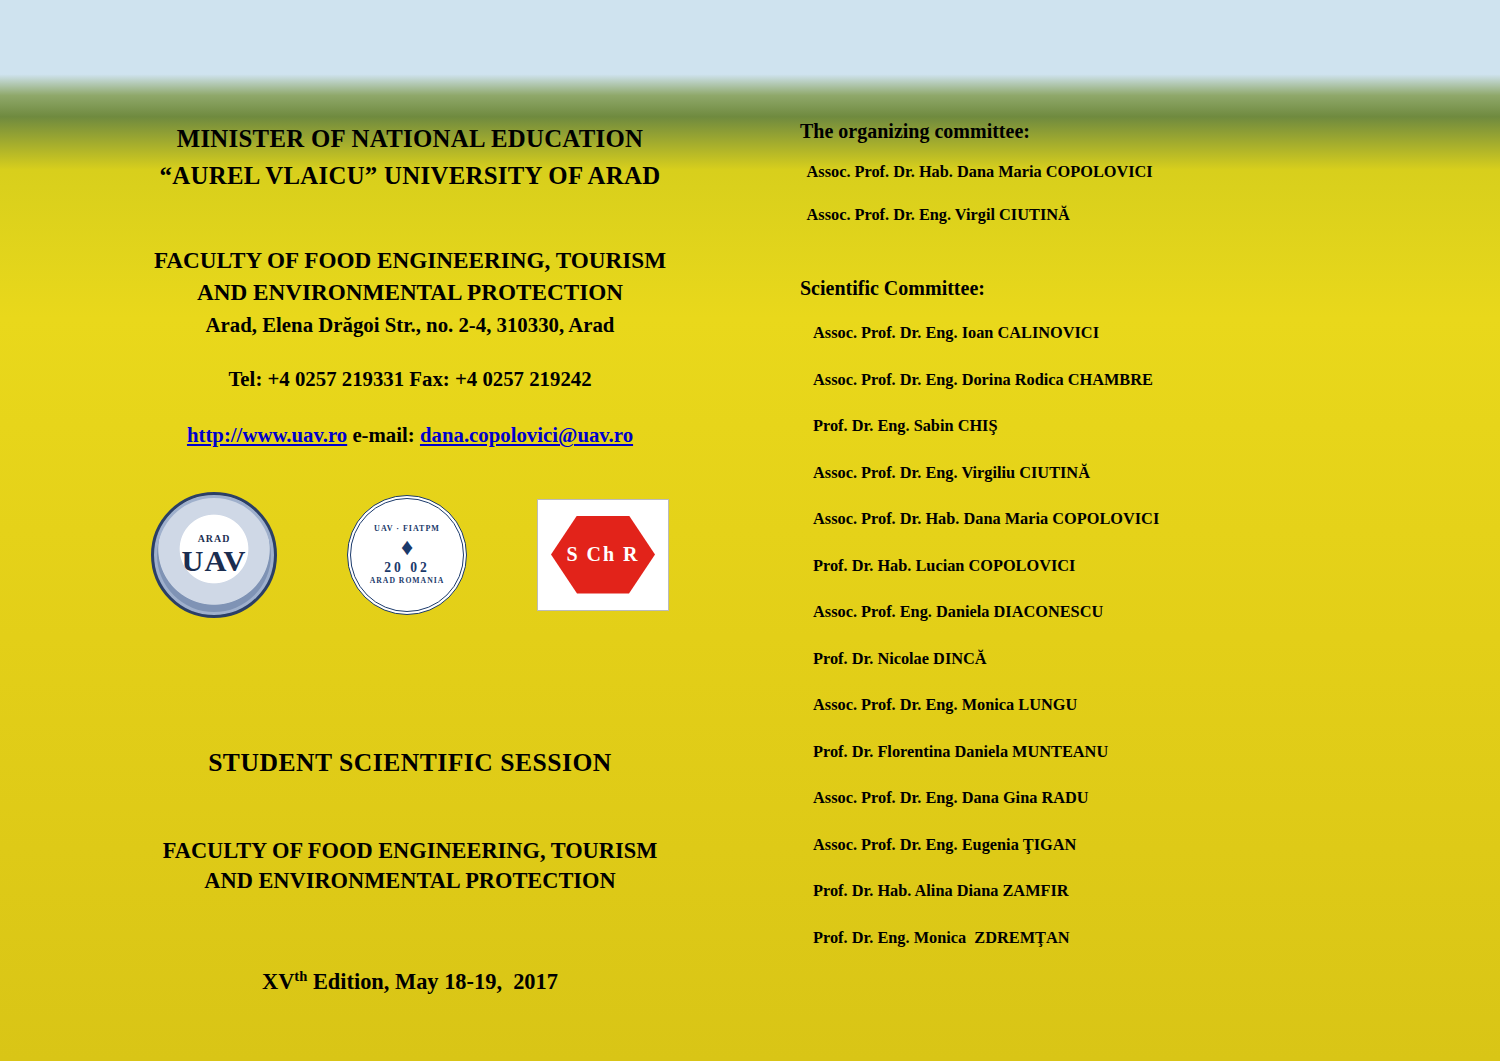MINISTER OF NATIONAL EDUCATION
“AUREL VLAICU” UNIVERSITY OF ARAD
FACULTY OF FOOD ENGINEERING, TOURISM
AND ENVIRONMENTAL PROTECTION
Arad, Elena Drăgoi Str., no. 2-4, 310330, Arad
Tel: +4 0257 219331 Fax: +4 0257 219242
http://www.uav.ro e-mail: dana.copolovici@uav.ro
ARAD UAV
UAV · FIATPM ♦ 20 02 ARAD ROMANIA
S Ch R
STUDENT SCIENTIFIC SESSION
FACULTY OF FOOD ENGINEERING, TOURISM
AND ENVIRONMENTAL PROTECTION
XVth Edition, May 18-19, 2017
The organizing committee:
Assoc. Prof. Dr. Hab. Dana Maria COPOLOVICI
Assoc. Prof. Dr. Eng. Virgil CIUTINĂ
Scientific Committee:
Assoc. Prof. Dr. Eng. Ioan CALINOVICI
Assoc. Prof. Dr. Eng. Dorina Rodica CHAMBRE
Prof. Dr. Eng. Sabin CHIŞ
Assoc. Prof. Dr. Eng. Virgiliu CIUTINĂ
Assoc. Prof. Dr. Hab. Dana Maria COPOLOVICI
Prof. Dr. Hab. Lucian COPOLOVICI
Assoc. Prof. Eng. Daniela DIACONESCU
Prof. Dr. Nicolae DINCĂ
Assoc. Prof. Dr. Eng. Monica LUNGU
Prof. Dr. Florentina Daniela MUNTEANU
Assoc. Prof. Dr. Eng. Dana Gina RADU
Assoc. Prof. Dr. Eng. Eugenia ŢIGAN
Prof. Dr. Hab. Alina Diana ZAMFIR
Prof. Dr. Eng. Monica ZDREMŢAN